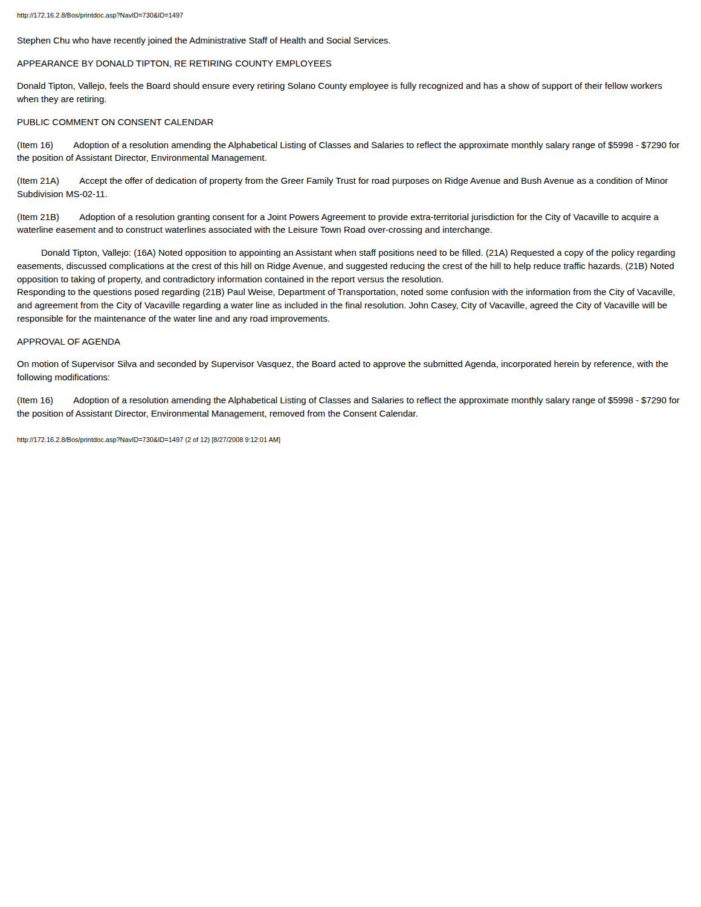http://172.16.2.8/Bos/printdoc.asp?NavID=730&ID=1497
Stephen Chu who have recently joined the Administrative Staff of Health and Social Services.
APPEARANCE BY DONALD TIPTON, RE RETIRING COUNTY EMPLOYEES
Donald Tipton, Vallejo, feels the Board should ensure every retiring Solano County employee is fully recognized and has a show of support of their fellow workers when they are retiring.
PUBLIC COMMENT ON CONSENT CALENDAR
(Item 16) Adoption of a resolution amending the Alphabetical Listing of Classes and Salaries to reflect the approximate monthly salary range of $5998 - $7290 for the position of Assistant Director, Environmental Management.
(Item 21A) Accept the offer of dedication of property from the Greer Family Trust for road purposes on Ridge Avenue and Bush Avenue as a condition of Minor Subdivision MS-02-11.
(Item 21B) Adoption of a resolution granting consent for a Joint Powers Agreement to provide extra-territorial jurisdiction for the City of Vacaville to acquire a waterline easement and to construct waterlines associated with the Leisure Town Road over-crossing and interchange.
Donald Tipton, Vallejo: (16A) Noted opposition to appointing an Assistant when staff positions need to be filled. (21A) Requested a copy of the policy regarding easements, discussed complications at the crest of this hill on Ridge Avenue, and suggested reducing the crest of the hill to help reduce traffic hazards. (21B) Noted opposition to taking of property, and contradictory information contained in the report versus the resolution.
Responding to the questions posed regarding (21B) Paul Weise, Department of Transportation, noted some confusion with the information from the City of Vacaville, and agreement from the City of Vacaville regarding a water line as included in the final resolution. John Casey, City of Vacaville, agreed the City of Vacaville will be responsible for the maintenance of the water line and any road improvements.
APPROVAL OF AGENDA
On motion of Supervisor Silva and seconded by Supervisor Vasquez, the Board acted to approve the submitted Agenda, incorporated herein by reference, with the following modifications:
(Item 16) Adoption of a resolution amending the Alphabetical Listing of Classes and Salaries to reflect the approximate monthly salary range of $5998 - $7290 for the position of Assistant Director, Environmental Management, removed from the Consent Calendar.
http://172.16.2.8/Bos/printdoc.asp?NavID=730&ID=1497 (2 of 12) [8/27/2008 9:12:01 AM]